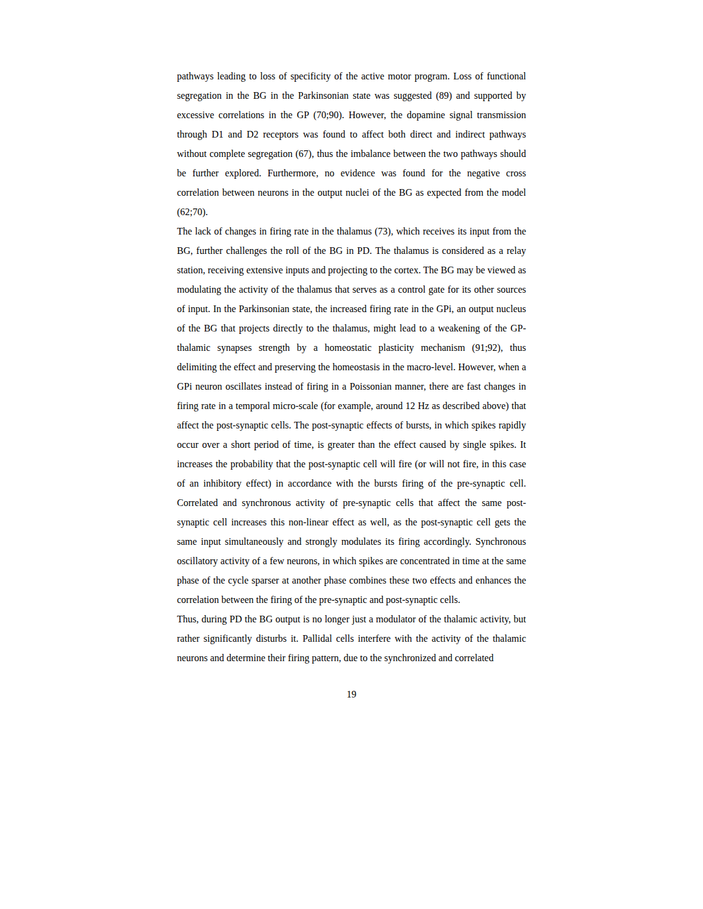pathways leading to loss of specificity of the active motor program. Loss of functional segregation in the BG in the Parkinsonian state was suggested (89) and supported by excessive correlations in the GP (70;90). However, the dopamine signal transmission through D1 and D2 receptors was found to affect both direct and indirect pathways without complete segregation (67), thus the imbalance between the two pathways should be further explored. Furthermore, no evidence was found for the negative cross correlation between neurons in the output nuclei of the BG as expected from the model (62;70).
The lack of changes in firing rate in the thalamus (73), which receives its input from the BG, further challenges the roll of the BG in PD. The thalamus is considered as a relay station, receiving extensive inputs and projecting to the cortex. The BG may be viewed as modulating the activity of the thalamus that serves as a control gate for its other sources of input. In the Parkinsonian state, the increased firing rate in the GPi, an output nucleus of the BG that projects directly to the thalamus, might lead to a weakening of the GP-thalamic synapses strength by a homeostatic plasticity mechanism (91;92), thus delimiting the effect and preserving the homeostasis in the macro-level. However, when a GPi neuron oscillates instead of firing in a Poissonian manner, there are fast changes in firing rate in a temporal micro-scale (for example, around 12 Hz as described above) that affect the post-synaptic cells. The post-synaptic effects of bursts, in which spikes rapidly occur over a short period of time, is greater than the effect caused by single spikes. It increases the probability that the post-synaptic cell will fire (or will not fire, in this case of an inhibitory effect) in accordance with the bursts firing of the pre-synaptic cell. Correlated and synchronous activity of pre-synaptic cells that affect the same post-synaptic cell increases this non-linear effect as well, as the post-synaptic cell gets the same input simultaneously and strongly modulates its firing accordingly. Synchronous oscillatory activity of a few neurons, in which spikes are concentrated in time at the same phase of the cycle sparser at another phase combines these two effects and enhances the correlation between the firing of the pre-synaptic and post-synaptic cells.
Thus, during PD the BG output is no longer just a modulator of the thalamic activity, but rather significantly disturbs it. Pallidal cells interfere with the activity of the thalamic neurons and determine their firing pattern, due to the synchronized and correlated
19